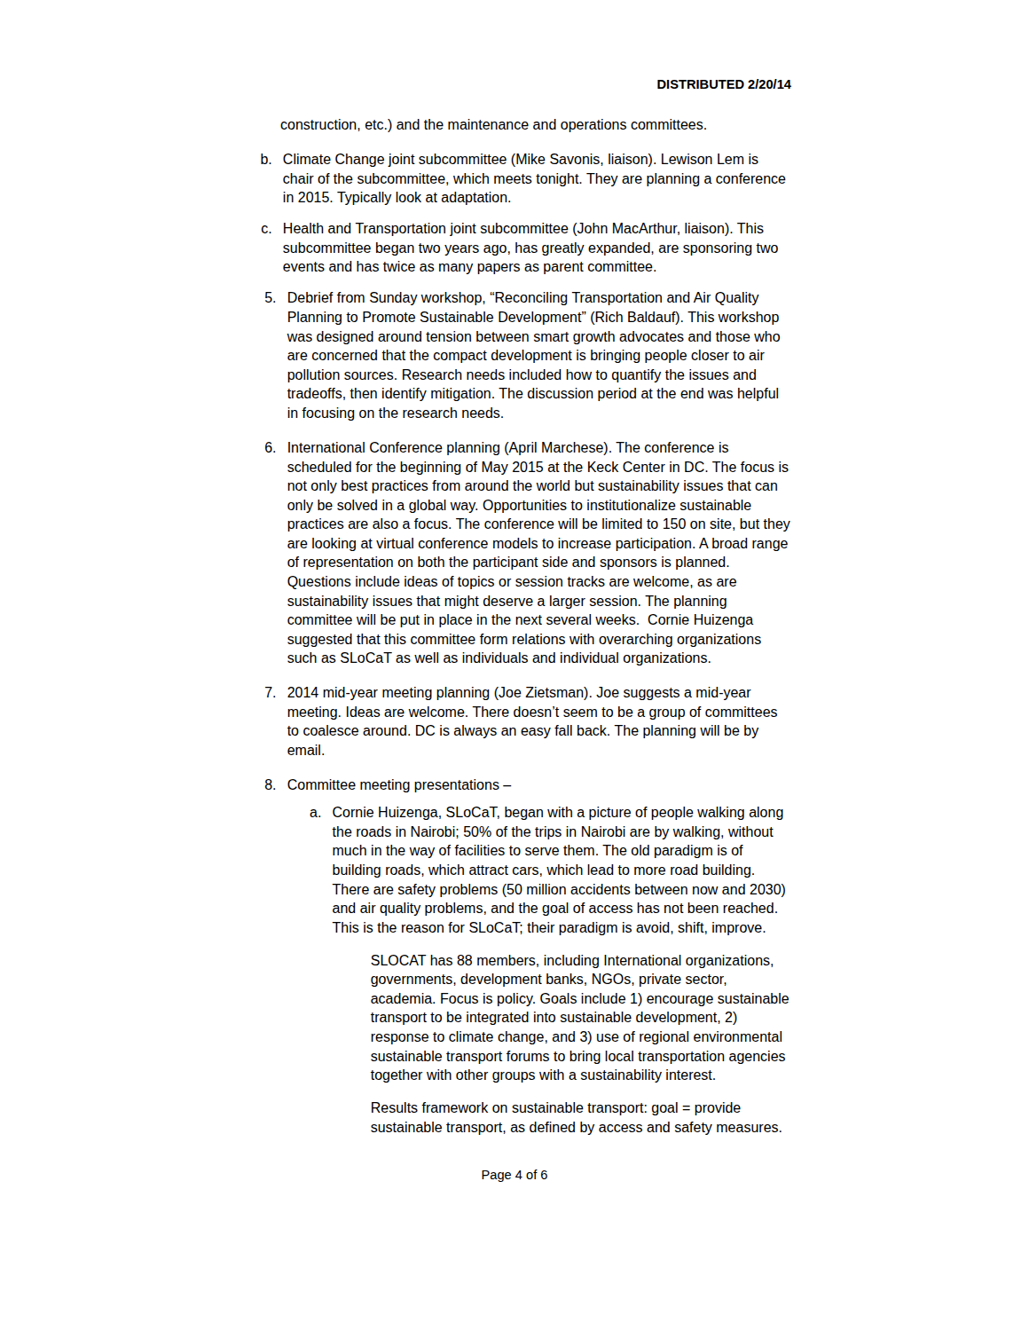DISTRIBUTED 2/20/14
construction, etc.) and the maintenance and operations committees.
Climate Change joint subcommittee (Mike Savonis, liaison). Lewison Lem is chair of the subcommittee, which meets tonight. They are planning a conference in 2015. Typically look at adaptation.
Health and Transportation joint subcommittee (John MacArthur, liaison). This subcommittee began two years ago, has greatly expanded, are sponsoring two events and has twice as many papers as parent committee.
Debrief from Sunday workshop, “Reconciling Transportation and Air Quality Planning to Promote Sustainable Development” (Rich Baldauf). This workshop was designed around tension between smart growth advocates and those who are concerned that the compact development is bringing people closer to air pollution sources. Research needs included how to quantify the issues and tradeoffs, then identify mitigation. The discussion period at the end was helpful in focusing on the research needs.
International Conference planning (April Marchese). The conference is scheduled for the beginning of May 2015 at the Keck Center in DC. The focus is not only best practices from around the world but sustainability issues that can only be solved in a global way. Opportunities to institutionalize sustainable practices are also a focus. The conference will be limited to 150 on site, but they are looking at virtual conference models to increase participation. A broad range of representation on both the participant side and sponsors is planned. Questions include ideas of topics or session tracks are welcome, as are sustainability issues that might deserve a larger session. The planning committee will be put in place in the next several weeks. Cornie Huizenga suggested that this committee form relations with overarching organizations such as SLoCaT as well as individuals and individual organizations.
2014 mid-year meeting planning (Joe Zietsman). Joe suggests a mid-year meeting. Ideas are welcome. There doesn’t seem to be a group of committees to coalesce around. DC is always an easy fall back. The planning will be by email.
Committee meeting presentations –
Cornie Huizenga, SLoCaT, began with a picture of people walking along the roads in Nairobi; 50% of the trips in Nairobi are by walking, without much in the way of facilities to serve them. The old paradigm is of building roads, which attract cars, which lead to more road building. There are safety problems (50 million accidents between now and 2030) and air quality problems, and the goal of access has not been reached. This is the reason for SLoCaT; their paradigm is avoid, shift, improve.
SLOCAT has 88 members, including International organizations, governments, development banks, NGOs, private sector, academia. Focus is policy. Goals include 1) encourage sustainable transport to be integrated into sustainable development, 2) response to climate change, and 3) use of regional environmental sustainable transport forums to bring local transportation agencies together with other groups with a sustainability interest.
Results framework on sustainable transport: goal = provide sustainable transport, as defined by access and safety measures.
Page 4 of 6